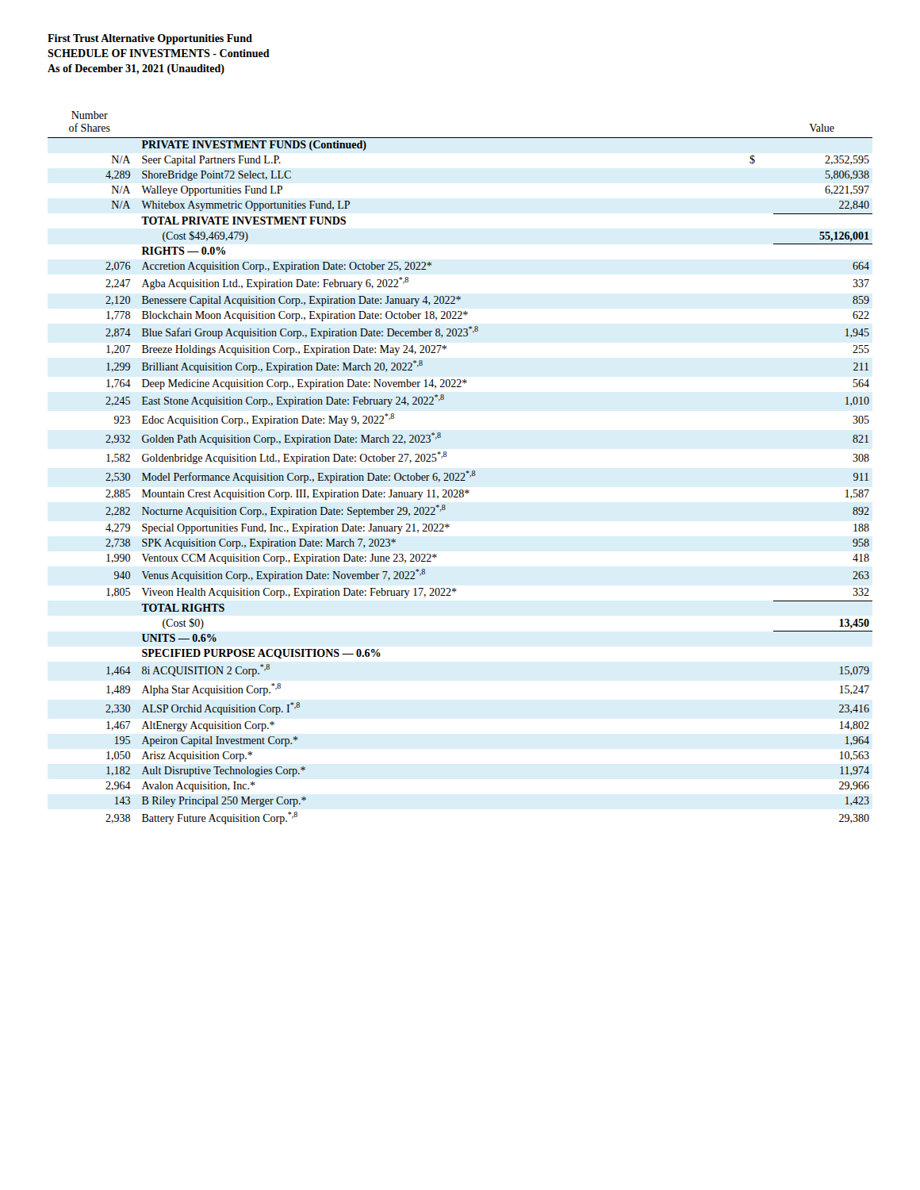First Trust Alternative Opportunities Fund
SCHEDULE OF INVESTMENTS - Continued
As of December 31, 2021 (Unaudited)
| Number of Shares | | | Value |
| --- | --- | --- | --- |
| | PRIVATE INVESTMENT FUNDS (Continued) | | |
| N/A | Seer Capital Partners Fund L.P. | $ | 2,352,595 |
| 4,289 | ShoreBridge Point72 Select, LLC | | 5,806,938 |
| N/A | Walleye Opportunities Fund LP | | 6,221,597 |
| N/A | Whitebox Asymmetric Opportunities Fund, LP | | 22,840 |
| | TOTAL PRIVATE INVESTMENT FUNDS | | |
| | (Cost $49,469,479) | | 55,126,001 |
| | RIGHTS — 0.0% | | |
| 2,076 | Accretion Acquisition Corp., Expiration Date: October 25, 2022* | | 664 |
| 2,247 | Agba Acquisition Ltd., Expiration Date: February 6, 2022 *,8 | | 337 |
| 2,120 | Benessere Capital Acquisition Corp., Expiration Date: January 4, 2022* | | 859 |
| 1,778 | Blockchain Moon Acquisition Corp., Expiration Date: October 18, 2022* | | 622 |
| 2,874 | Blue Safari Group Acquisition Corp., Expiration Date: December 8, 2023 *,8 | | 1,945 |
| 1,207 | Breeze Holdings Acquisition Corp., Expiration Date: May 24, 2027* | | 255 |
| 1,299 | Brilliant Acquisition Corp., Expiration Date: March 20, 2022 *,8 | | 211 |
| 1,764 | Deep Medicine Acquisition Corp., Expiration Date: November 14, 2022* | | 564 |
| 2,245 | East Stone Acquisition Corp., Expiration Date: February 24, 2022 *,8 | | 1,010 |
| 923 | Edoc Acquisition Corp., Expiration Date: May 9, 2022 *,8 | | 305 |
| 2,932 | Golden Path Acquisition Corp., Expiration Date: March 22, 2023 *,8 | | 821 |
| 1,582 | Goldenbridge Acquisition Ltd., Expiration Date: October 27, 2025 *,8 | | 308 |
| 2,530 | Model Performance Acquisition Corp., Expiration Date: October 6, 2022 *,8 | | 911 |
| 2,885 | Mountain Crest Acquisition Corp. III, Expiration Date: January 11, 2028* | | 1,587 |
| 2,282 | Nocturne Acquisition Corp., Expiration Date: September 29, 2022 *,8 | | 892 |
| 4,279 | Special Opportunities Fund, Inc., Expiration Date: January 21, 2022* | | 188 |
| 2,738 | SPK Acquisition Corp., Expiration Date: March 7, 2023* | | 958 |
| 1,990 | Ventoux CCM Acquisition Corp., Expiration Date: June 23, 2022* | | 418 |
| 940 | Venus Acquisition Corp., Expiration Date: November 7, 2022 *,8 | | 263 |
| 1,805 | Viveon Health Acquisition Corp., Expiration Date: February 17, 2022* | | 332 |
| | TOTAL RIGHTS | | |
| | (Cost $0) | | 13,450 |
| | UNITS — 0.6% | | |
| | SPECIFIED PURPOSE ACQUISITIONS — 0.6% | | |
| 1,464 | 8i ACQUISITION 2 Corp. *,8 | | 15,079 |
| 1,489 | Alpha Star Acquisition Corp. *,8 | | 15,247 |
| 2,330 | ALSP Orchid Acquisition Corp. I *,8 | | 23,416 |
| 1,467 | AltEnergy Acquisition Corp.* | | 14,802 |
| 195 | Apeiron Capital Investment Corp.* | | 1,964 |
| 1,050 | Arisz Acquisition Corp.* | | 10,563 |
| 1,182 | Ault Disruptive Technologies Corp.* | | 11,974 |
| 2,964 | Avalon Acquisition, Inc.* | | 29,966 |
| 143 | B Riley Principal 250 Merger Corp.* | | 1,423 |
| 2,938 | Battery Future Acquisition Corp. *,8 | | 29,380 |